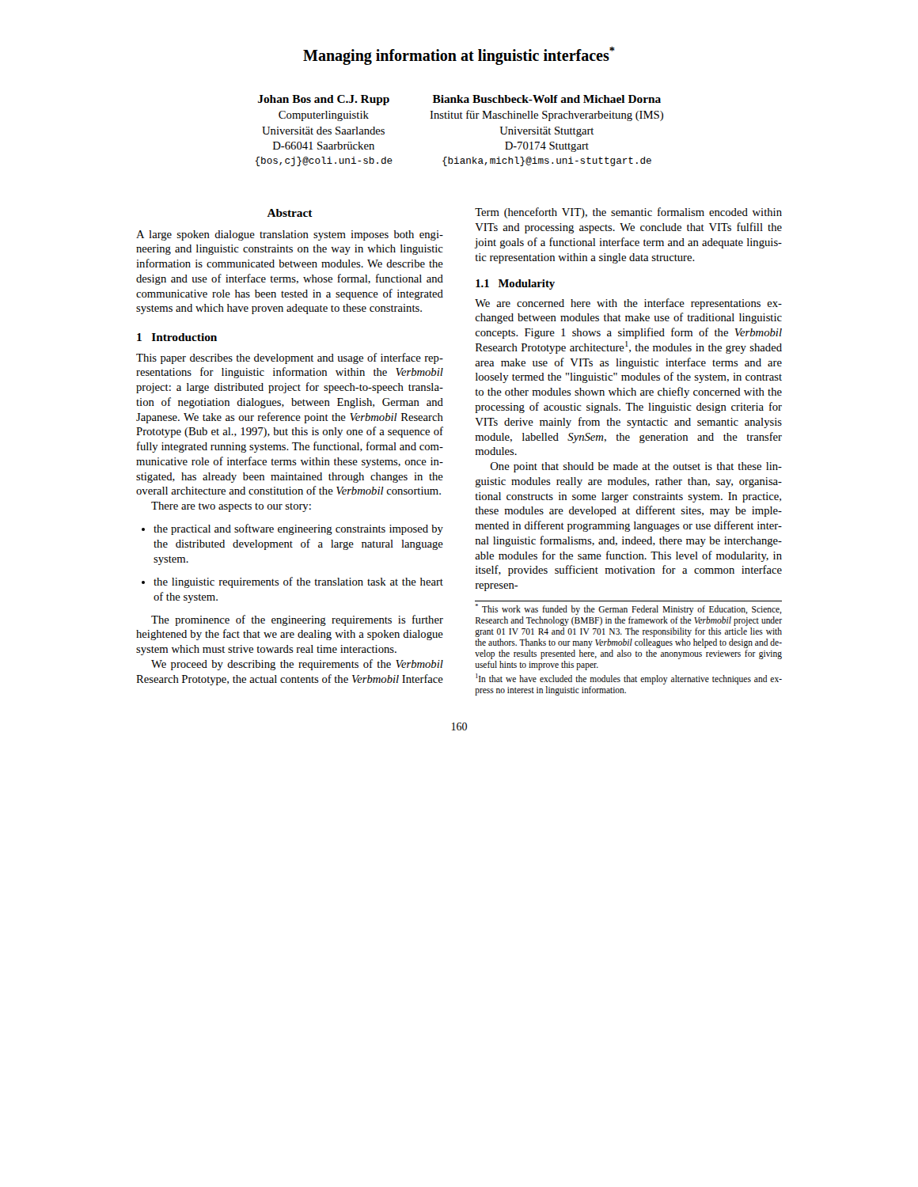Managing information at linguistic interfaces*
Johan Bos and C.J. Rupp
Computerlinguistik
Universität des Saarlandes
D-66041 Saarbrücken
{bos,cj}@coli.uni-sb.de
Bianka Buschbeck-Wolf and Michael Dorna
Institut für Maschinelle Sprachverarbeitung (IMS)
Universität Stuttgart
D-70174 Stuttgart
{bianka,michl}@ims.uni-stuttgart.de
Abstract
A large spoken dialogue translation system imposes both engineering and linguistic constraints on the way in which linguistic information is communicated between modules. We describe the design and use of interface terms, whose formal, functional and communicative role has been tested in a sequence of integrated systems and which have proven adequate to these constraints.
1 Introduction
This paper describes the development and usage of interface representations for linguistic information within the Verbmobil project: a large distributed project for speech-to-speech translation of negotiation dialogues, between English, German and Japanese. We take as our reference point the Verbmobil Research Prototype (Bub et al., 1997), but this is only one of a sequence of fully integrated running systems. The functional, formal and communicative role of interface terms within these systems, once instigated, has already been maintained through changes in the overall architecture and constitution of the Verbmobil consortium.
There are two aspects to our story:
the practical and software engineering constraints imposed by the distributed development of a large natural language system.
the linguistic requirements of the translation task at the heart of the system.
The prominence of the engineering requirements is further heightened by the fact that we are dealing with a spoken dialogue system which must strive towards real time interactions.
We proceed by describing the requirements of the Verbmobil Research Prototype, the actual contents of the Verbmobil Interface Term (henceforth VIT), the semantic formalism encoded within VITs and processing aspects. We conclude that VITs fulfill the joint goals of a functional interface term and an adequate linguistic representation within a single data structure.
1.1 Modularity
We are concerned here with the interface representations exchanged between modules that make use of traditional linguistic concepts. Figure 1 shows a simplified form of the Verbmobil Research Prototype architecture1, the modules in the grey shaded area make use of VITs as linguistic interface terms and are loosely termed the "linguistic" modules of the system, in contrast to the other modules shown which are chiefly concerned with the processing of acoustic signals. The linguistic design criteria for VITs derive mainly from the syntactic and semantic analysis module, labelled SynSem, the generation and the transfer modules.
One point that should be made at the outset is that these linguistic modules really are modules, rather than, say, organisational constructs in some larger constraints system. In practice, these modules are developed at different sites, may be implemented in different programming languages or use different internal linguistic formalisms, and, indeed, there may be interchangeable modules for the same function. This level of modularity, in itself, provides sufficient motivation for a common interface represen-
* This work was funded by the German Federal Ministry of Education, Science, Research and Technology (BMBF) in the framework of the Verbmobil project under grant 01 IV 701 R4 and 01 IV 701 N3. The responsibility for this article lies with the authors. Thanks to our many Verbmobil colleagues who helped to design and develop the results presented here, and also to the anonymous reviewers for giving useful hints to improve this paper.
1In that we have excluded the modules that employ alternative techniques and express no interest in linguistic information.
160